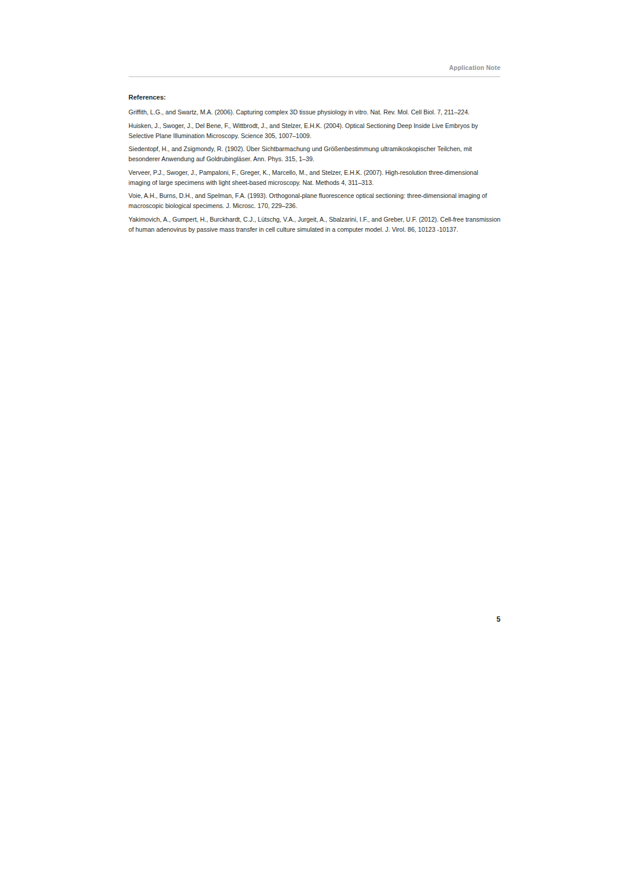Application Note
References:
Griffith, L.G., and Swartz, M.A. (2006). Capturing complex 3D tissue physiology in vitro. Nat. Rev. Mol. Cell Biol. 7, 211–224.
Huisken, J., Swoger, J., Del Bene, F., Wittbrodt, J., and Stelzer, E.H.K. (2004). Optical Sectioning Deep Inside Live Embryos by Selective Plane Illumination Microscopy. Science 305, 1007–1009.
Siedentopf, H., and Zsigmondy, R. (1902). Über Sichtbarmachung und Größenbestimmung ultramikoskopischer Teilchen, mit besonderer Anwendung auf Goldrubingläser. Ann. Phys. 315, 1–39.
Verveer, P.J., Swoger, J., Pampaloni, F., Greger, K., Marcello, M., and Stelzer, E.H.K. (2007). High-resolution three-dimensional imaging of large specimens with light sheet-based microscopy. Nat. Methods 4, 311–313.
Voie, A.H., Burns, D.H., and Spelman, F.A. (1993). Orthogonal-plane fluorescence optical sectioning: three-dimensional imaging of macroscopic biological specimens. J. Microsc. 170, 229–236.
Yakimovich, A., Gumpert, H., Burckhardt, C.J., Lütschg, V.A., Jurgeit, A., Sbalzarini, I.F., and Greber, U.F. (2012). Cell-free transmission of human adenovirus by passive mass transfer in cell culture simulated in a computer model. J. Virol. 86, 10123 -10137.
5